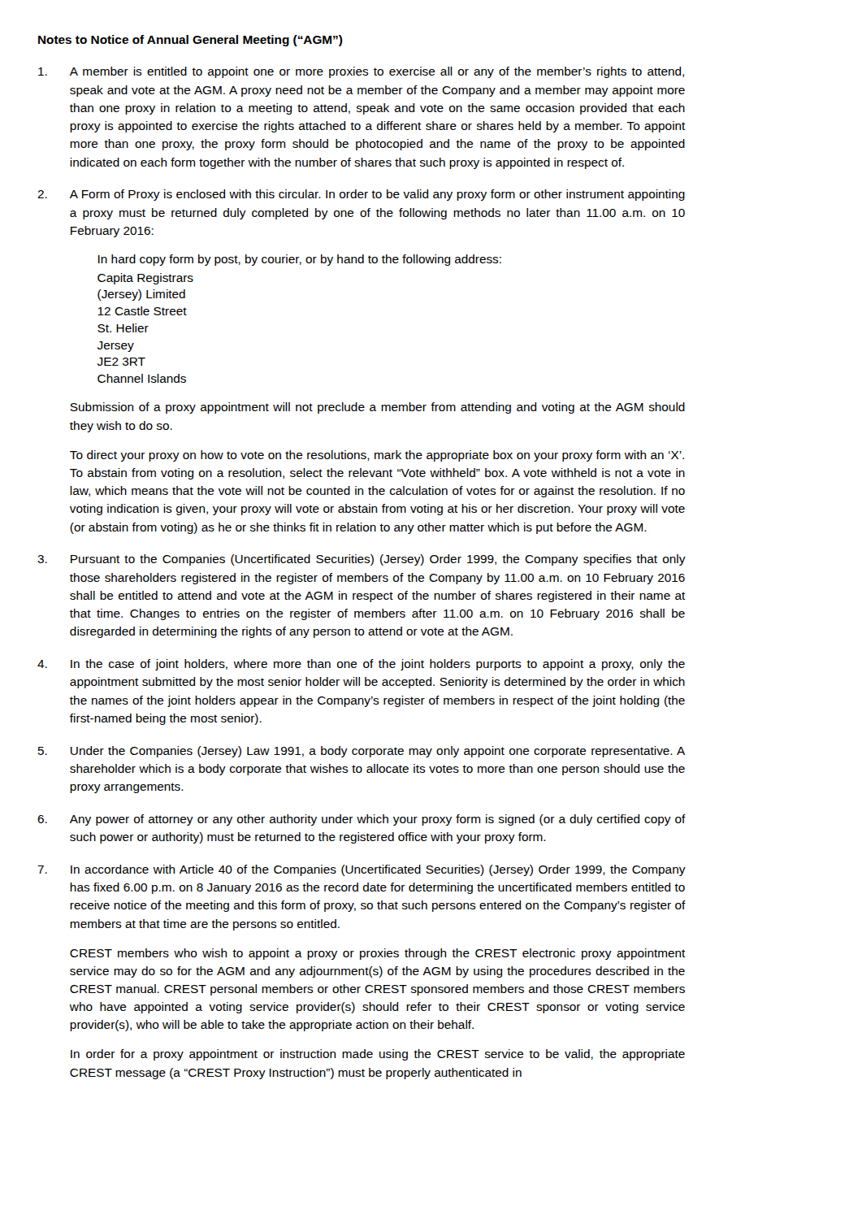Notes to Notice of Annual General Meeting (“AGM”)
A member is entitled to appoint one or more proxies to exercise all or any of the member’s rights to attend, speak and vote at the AGM. A proxy need not be a member of the Company and a member may appoint more than one proxy in relation to a meeting to attend, speak and vote on the same occasion provided that each proxy is appointed to exercise the rights attached to a different share or shares held by a member. To appoint more than one proxy, the proxy form should be photocopied and the name of the proxy to be appointed indicated on each form together with the number of shares that such proxy is appointed in respect of.
A Form of Proxy is enclosed with this circular. In order to be valid any proxy form or other instrument appointing a proxy must be returned duly completed by one of the following methods no later than 11.00 a.m. on 10 February 2016:
In hard copy form by post, by courier, or by hand to the following address:
Capita Registrars
(Jersey) Limited
12 Castle Street
St. Helier
Jersey
JE2 3RT
Channel Islands
Submission of a proxy appointment will not preclude a member from attending and voting at the AGM should they wish to do so.
To direct your proxy on how to vote on the resolutions, mark the appropriate box on your proxy form with an ‘X’. To abstain from voting on a resolution, select the relevant “Vote withheld” box. A vote withheld is not a vote in law, which means that the vote will not be counted in the calculation of votes for or against the resolution. If no voting indication is given, your proxy will vote or abstain from voting at his or her discretion. Your proxy will vote (or abstain from voting) as he or she thinks fit in relation to any other matter which is put before the AGM.
Pursuant to the Companies (Uncertificated Securities) (Jersey) Order 1999, the Company specifies that only those shareholders registered in the register of members of the Company by 11.00 a.m. on 10 February 2016 shall be entitled to attend and vote at the AGM in respect of the number of shares registered in their name at that time. Changes to entries on the register of members after 11.00 a.m. on 10 February 2016 shall be disregarded in determining the rights of any person to attend or vote at the AGM.
In the case of joint holders, where more than one of the joint holders purports to appoint a proxy, only the appointment submitted by the most senior holder will be accepted. Seniority is determined by the order in which the names of the joint holders appear in the Company’s register of members in respect of the joint holding (the first-named being the most senior).
Under the Companies (Jersey) Law 1991, a body corporate may only appoint one corporate representative. A shareholder which is a body corporate that wishes to allocate its votes to more than one person should use the proxy arrangements.
Any power of attorney or any other authority under which your proxy form is signed (or a duly certified copy of such power or authority) must be returned to the registered office with your proxy form.
In accordance with Article 40 of the Companies (Uncertificated Securities) (Jersey) Order 1999, the Company has fixed 6.00 p.m. on 8 January 2016 as the record date for determining the uncertificated members entitled to receive notice of the meeting and this form of proxy, so that such persons entered on the Company’s register of members at that time are the persons so entitled.
CREST members who wish to appoint a proxy or proxies through the CREST electronic proxy appointment service may do so for the AGM and any adjournment(s) of the AGM by using the procedures described in the CREST manual. CREST personal members or other CREST sponsored members and those CREST members who have appointed a voting service provider(s) should refer to their CREST sponsor or voting service provider(s), who will be able to take the appropriate action on their behalf.
In order for a proxy appointment or instruction made using the CREST service to be valid, the appropriate CREST message (a “CREST Proxy Instruction”) must be properly authenticated in